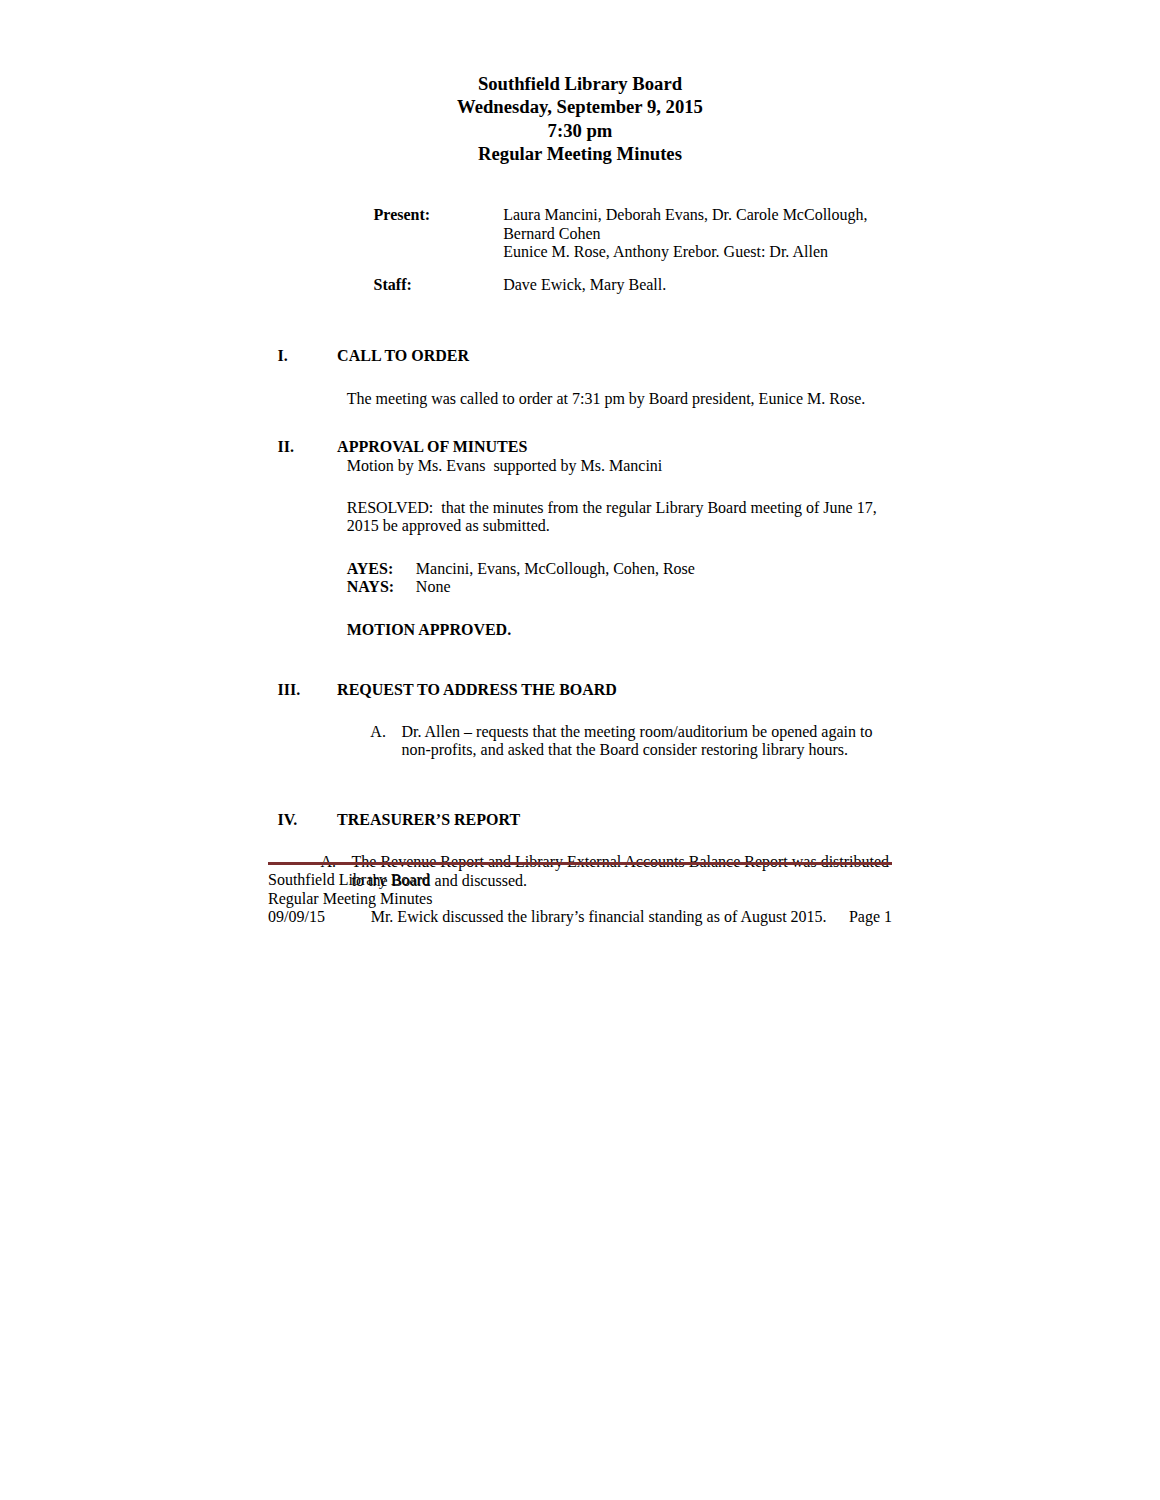Southfield Library Board
Wednesday, September 9, 2015
7:30 pm
Regular Meeting Minutes
| Present: | Laura Mancini, Deborah Evans, Dr. Carole McCollough, Bernard Cohen Eunice M. Rose, Anthony Erebor. Guest: Dr. Allen |
| Staff: | Dave Ewick, Mary Beall. |
I. CALL TO ORDER
The meeting was called to order at 7:31 pm by Board president, Eunice M. Rose.
II. APPROVAL OF MINUTES
Motion by Ms. Evans supported by Ms. Mancini
RESOLVED: that the minutes from the regular Library Board meeting of June 17, 2015 be approved as submitted.
AYES: Mancini, Evans, McCollough, Cohen, Rose
NAYS: None
MOTION APPROVED.
III. REQUEST TO ADDRESS THE BOARD
Dr. Allen – requests that the meeting room/auditorium be opened again to non-profits, and asked that the Board consider restoring library hours.
IV. TREASURER’S REPORT
The Revenue Report and Library External Accounts Balance Report was distributed to the Board and discussed.
Mr. Ewick discussed the library’s financial standing as of August 2015.
Southfield Library Board
Regular Meeting Minutes
09/09/15
Page 1